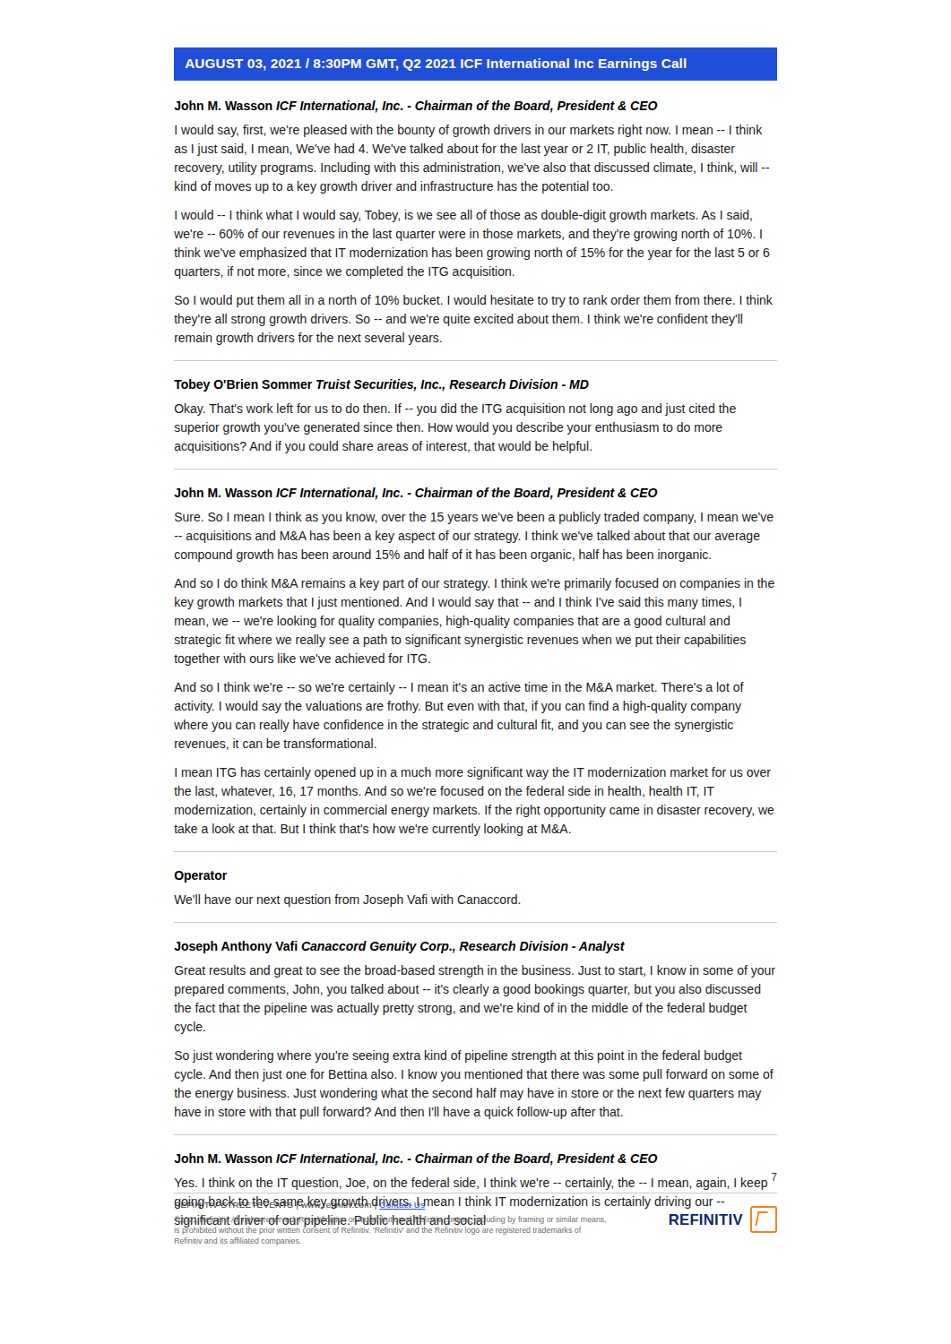AUGUST 03, 2021 / 8:30PM GMT, Q2 2021 ICF International Inc Earnings Call
John M. Wasson ICF International, Inc. - Chairman of the Board, President & CEO
I would say, first, we're pleased with the bounty of growth drivers in our markets right now. I mean -- I think as I just said, I mean, We've had 4. We've talked about for the last year or 2 IT, public health, disaster recovery, utility programs. Including with this administration, we've also that discussed climate, I think, will -- kind of moves up to a key growth driver and infrastructure has the potential too.
I would -- I think what I would say, Tobey, is we see all of those as double-digit growth markets. As I said, we're -- 60% of our revenues in the last quarter were in those markets, and they're growing north of 10%. I think we've emphasized that IT modernization has been growing north of 15% for the year for the last 5 or 6 quarters, if not more, since we completed the ITG acquisition.
So I would put them all in a north of 10% bucket. I would hesitate to try to rank order them from there. I think they're all strong growth drivers. So -- and we're quite excited about them. I think we're confident they'll remain growth drivers for the next several years.
Tobey O'Brien Sommer Truist Securities, Inc., Research Division - MD
Okay. That's work left for us to do then. If -- you did the ITG acquisition not long ago and just cited the superior growth you've generated since then. How would you describe your enthusiasm to do more acquisitions? And if you could share areas of interest, that would be helpful.
John M. Wasson ICF International, Inc. - Chairman of the Board, President & CEO
Sure. So I mean I think as you know, over the 15 years we've been a publicly traded company, I mean we've -- acquisitions and M&A has been a key aspect of our strategy. I think we've talked about that our average compound growth has been around 15% and half of it has been organic, half has been inorganic.
And so I do think M&A remains a key part of our strategy. I think we're primarily focused on companies in the key growth markets that I just mentioned. And I would say that -- and I think I've said this many times, I mean, we -- we're looking for quality companies, high-quality companies that are a good cultural and strategic fit where we really see a path to significant synergistic revenues when we put their capabilities together with ours like we've achieved for ITG.
And so I think we're -- so we're certainly -- I mean it's an active time in the M&A market. There's a lot of activity. I would say the valuations are frothy. But even with that, if you can find a high-quality company where you can really have confidence in the strategic and cultural fit, and you can see the synergistic revenues, it can be transformational.
I mean ITG has certainly opened up in a much more significant way the IT modernization market for us over the last, whatever, 16, 17 months. And so we're focused on the federal side in health, health IT, IT modernization, certainly in commercial energy markets. If the right opportunity came in disaster recovery, we take a look at that. But I think that's how we're currently looking at M&A.
Operator
We'll have our next question from Joseph Vafi with Canaccord.
Joseph Anthony Vafi Canaccord Genuity Corp., Research Division - Analyst
Great results and great to see the broad-based strength in the business. Just to start, I know in some of your prepared comments, John, you talked about -- it's clearly a good bookings quarter, but you also discussed the fact that the pipeline was actually pretty strong, and we're kind of in the middle of the federal budget cycle.
So just wondering where you're seeing extra kind of pipeline strength at this point in the federal budget cycle. And then just one for Bettina also. I know you mentioned that there was some pull forward on some of the energy business. Just wondering what the second half may have in store or the next few quarters may have in store with that pull forward? And then I'll have a quick follow-up after that.
John M. Wasson ICF International, Inc. - Chairman of the Board, President & CEO
Yes. I think on the IT question, Joe, on the federal side, I think we're -- certainly, the -- I mean, again, I keep going back to the same key growth drivers. I mean I think IT modernization is certainly driving our -- significant driver of our pipeline. Public health and social
7
REFINITIV
REFINITIV STREETEVENTS | www.refinitiv.com | Contact Us
©2021 Refinitiv. All rights reserved. Republication or redistribution of Refinitiv content, including by framing or similar means, is prohibited without the prior written consent of Refinitiv. 'Refinitiv' and the Refinitiv logo are registered trademarks of Refinitiv and its affiliated companies.